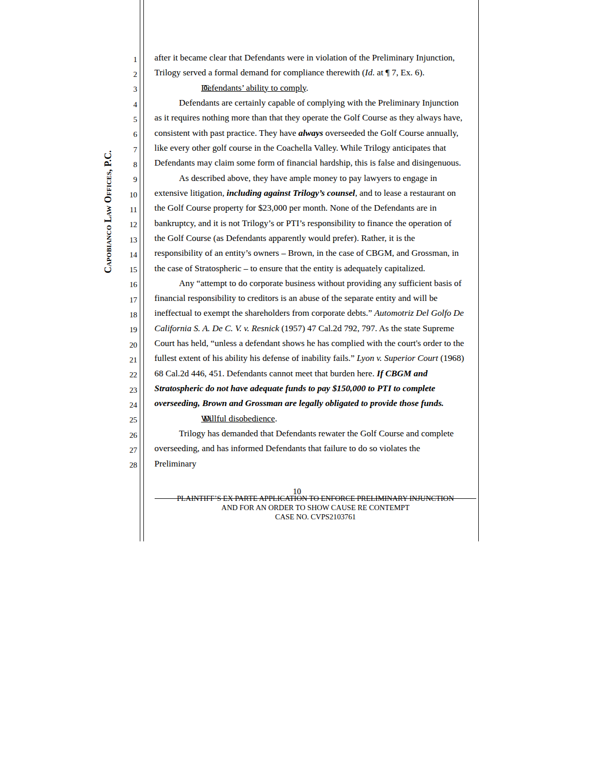Capobianco Law Offices, P.C.
1
2
3
4
5
6
7
8
9
10
11
12
13
14
15
16
17
18
19
20
21
22
23
24
25
26
27
28
after it became clear that Defendants were in violation of the Preliminary Injunction, Trilogy served a formal demand for compliance therewith (Id. at ¶ 7, Ex. 6).
C. Defendants’ ability to comply.
Defendants are certainly capable of complying with the Preliminary Injunction as it requires nothing more than that they operate the Golf Course as they always have, consistent with past practice. They have always overseeded the Golf Course annually, like every other golf course in the Coachella Valley. While Trilogy anticipates that Defendants may claim some form of financial hardship, this is false and disingenuous.
As described above, they have ample money to pay lawyers to engage in extensive litigation, including against Trilogy’s counsel, and to lease a restaurant on the Golf Course property for $23,000 per month. None of the Defendants are in bankruptcy, and it is not Trilogy’s or PTI’s responsibility to finance the operation of the Golf Course (as Defendants apparently would prefer). Rather, it is the responsibility of an entity’s owners – Brown, in the case of CBGM, and Grossman, in the case of Stratospheric – to ensure that the entity is adequately capitalized.
Any “attempt to do corporate business without providing any sufficient basis of financial responsibility to creditors is an abuse of the separate entity and will be ineffectual to exempt the shareholders from corporate debts.” Automotriz Del Golfo De California S. A. De C. V. v. Resnick (1957) 47 Cal.2d 792, 797. As the state Supreme Court has held, “unless a defendant shows he has complied with the court's order to the fullest extent of his ability his defense of inability fails.” Lyon v. Superior Court (1968) 68 Cal.2d 446, 451. Defendants cannot meet that burden here. If CBGM and Stratospheric do not have adequate funds to pay $150,000 to PTI to complete overseeding, Brown and Grossman are legally obligated to provide those funds.
D. Willful disobedience.
Trilogy has demanded that Defendants rewater the Golf Course and complete overseeding, and has informed Defendants that failure to do so violates the Preliminary
10
PLAINTIFF’S EX PARTE APPLICATION TO ENFORCE PRELIMINARY INJUNCTION
AND FOR AN ORDER TO SHOW CAUSE RE CONTEMPT
CASE NO. CVPS2103761